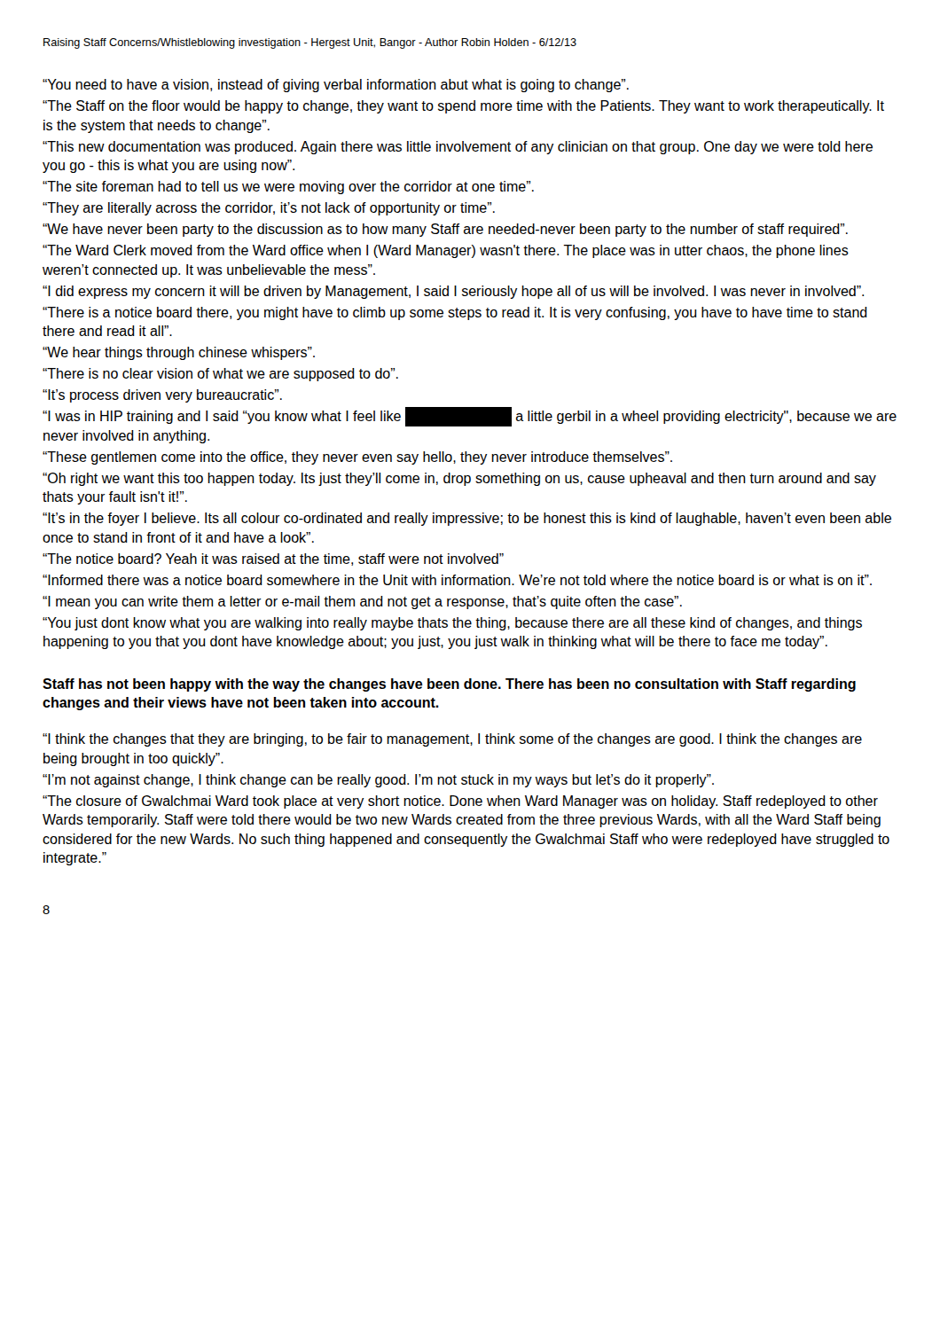Raising Staff Concerns/Whistleblowing investigation - Hergest Unit, Bangor - Author Robin Holden - 6/12/13
“You need to have a vision, instead of giving verbal information abut what is going to change”.
“The Staff on the floor would be happy to change, they want to spend more time with the Patients. They want to work therapeutically. It is the system that needs to change”.
“This new documentation was produced. Again there was little involvement of any clinician on that group. One day we were told here you go - this is what you are using now”.
“The site foreman had to tell us we were moving over the corridor at one time”.
“They are literally across the corridor, it’s not lack of opportunity or time”.
“We have never been party to the discussion as to how many Staff are needed-never been party to the number of staff required”.
“The Ward Clerk moved from the Ward office when I (Ward Manager) wasn't there. The place was in utter chaos, the phone lines weren’t connected up. It was unbelievable the mess”.
“I did express my concern it will be driven by Management, I said I seriously hope all of us will be involved. I was never in involved”.
“There is a notice board there, you might have to climb up some steps to read it. It is very confusing, you have to have time to stand there and read it all”.
“We hear things through chinese whispers”.
“There is no clear vision of what we are supposed to do”.
“It’s process driven very bureaucratic”.
“I was in HIP training and I said “you know what I feel like a little gerbil in a wheel providing electricity", because we are never involved in anything.
“These gentlemen come into the office, they never even say hello, they never introduce themselves”.
“Oh right we want this too happen today. Its just they’ll come in, drop something on us, cause upheaval and then turn around and say thats your fault isn't it!”.
“It’s in the foyer I believe. Its all colour co-ordinated and really impressive; to be honest this is kind of laughable, haven’t even been able once to stand in front of it and have a look”.
“The notice board? Yeah it was raised at the time, staff were not involved”
“Informed there was a notice board somewhere in the Unit with information. We’re not told where the notice board is or what is on it”.
“I mean you can write them a letter or e-mail them and not get a response, that’s quite often the case”.
“You just dont know what you are walking into really maybe thats the thing, because there are all these kind of changes, and things happening to you that you dont have knowledge about; you just, you just walk in thinking what will be there to face me today”.
Staff has not been happy with the way the changes have been done. There has been no consultation with Staff regarding changes and their views have not been taken into account.
“I think the changes that they are bringing, to be fair to management, I think some of the changes are good. I think the changes are being brought in too quickly”.
“I’m not against change, I think change can be really good. I’m not stuck in my ways but let’s do it properly”.
“The closure of Gwalchmai Ward took place at very short notice. Done when Ward Manager was on holiday. Staff redeployed to other Wards temporarily. Staff were told there would be two new Wards created from the three previous Wards, with all the Ward Staff being considered for the new Wards. No such thing happened and consequently the Gwalchmai Staff who were redeployed have struggled to integrate.”
8